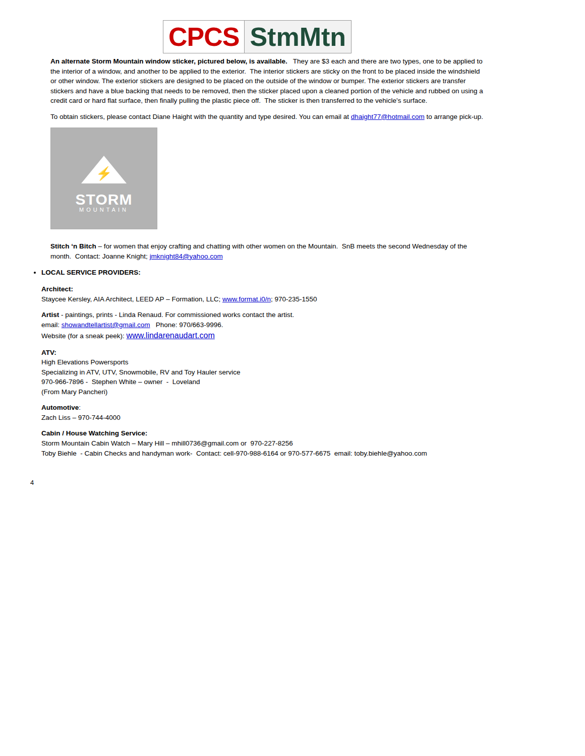CPCS StmMtn
An alternate Storm Mountain window sticker, pictured below, is available. They are $3 each and there are two types, one to be applied to the interior of a window, and another to be applied to the exterior. The interior stickers are sticky on the front to be placed inside the windshield or other window. The exterior stickers are designed to be placed on the outside of the window or bumper. The exterior stickers are transfer stickers and have a blue backing that needs to be removed, then the sticker placed upon a cleaned portion of the vehicle and rubbed on using a credit card or hard flat surface, then finally pulling the plastic piece off. The sticker is then transferred to the vehicle's surface.
To obtain stickers, please contact Diane Haight with the quantity and type desired. You can email at dhaight77@hotmail.com to arrange pick-up.
⚡
STORM
MOUNTAIN
Stitch ‘n Bitch – for women that enjoy crafting and chatting with other women on the Mountain. SnB meets the second Wednesday of the month. Contact: Joanne Knight; jmknight84@yahoo.com
LOCAL SERVICE PROVIDERS:
Architect:
Staycee Kersley, AIA Architect, LEED AP – Formation, LLC; www.format.i0/n; 970-235-1550
Artist - paintings, prints - Linda Renaud. For commissioned works contact the artist.
email: showandtellartist@gmail.com Phone: 970/663-9996.
Website (for a sneak peek): www.lindarenaudart.com
ATV:
High Elevations Powersports
Specializing in ATV, UTV, Snowmobile, RV and Toy Hauler service
970-966-7896 - Stephen White – owner - Loveland
(From Mary Pancheri)
Automotive:
Zach Liss – 970-744-4000
Cabin / House Watching Service:
Storm Mountain Cabin Watch – Mary Hill – mhill0736@gmail.com or 970-227-8256
Toby Biehle - Cabin Checks and handyman work- Contact: cell-970-988-6164 or 970-577-6675 email: toby.biehle@yahoo.com
4